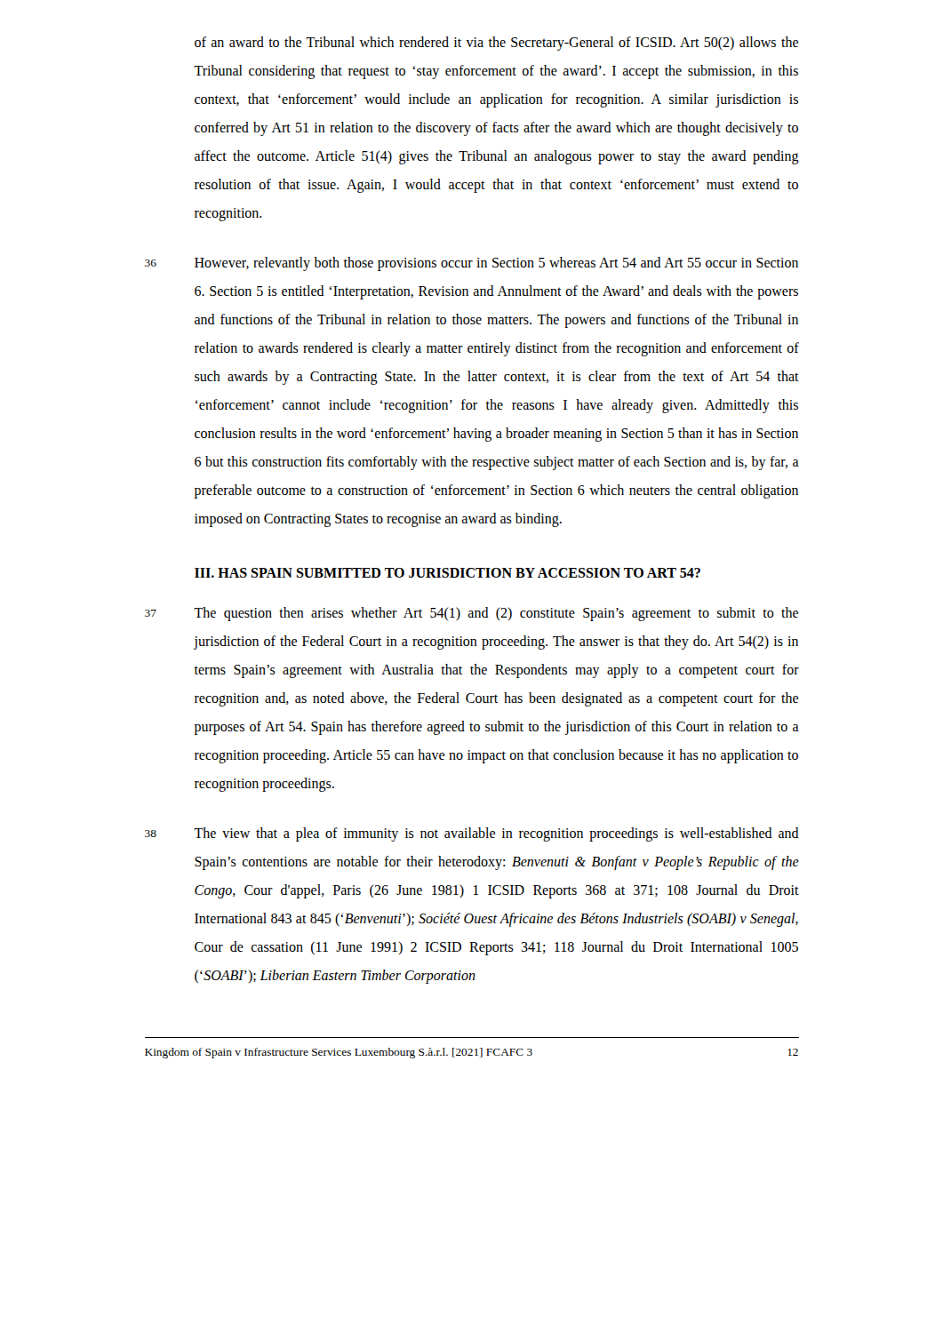of an award to the Tribunal which rendered it via the Secretary-General of ICSID. Art 50(2) allows the Tribunal considering that request to ‘stay enforcement of the award’. I accept the submission, in this context, that ‘enforcement’ would include an application for recognition. A similar jurisdiction is conferred by Art 51 in relation to the discovery of facts after the award which are thought decisively to affect the outcome. Article 51(4) gives the Tribunal an analogous power to stay the award pending resolution of that issue. Again, I would accept that in that context ‘enforcement’ must extend to recognition.
36 However, relevantly both those provisions occur in Section 5 whereas Art 54 and Art 55 occur in Section 6. Section 5 is entitled ‘Interpretation, Revision and Annulment of the Award’ and deals with the powers and functions of the Tribunal in relation to those matters. The powers and functions of the Tribunal in relation to awards rendered is clearly a matter entirely distinct from the recognition and enforcement of such awards by a Contracting State. In the latter context, it is clear from the text of Art 54 that ‘enforcement’ cannot include ‘recognition’ for the reasons I have already given. Admittedly this conclusion results in the word ‘enforcement’ having a broader meaning in Section 5 than it has in Section 6 but this construction fits comfortably with the respective subject matter of each Section and is, by far, a preferable outcome to a construction of ‘enforcement’ in Section 6 which neuters the central obligation imposed on Contracting States to recognise an award as binding.
III. Has Spain submitted to jurisdiction by accession to Art 54?
37 The question then arises whether Art 54(1) and (2) constitute Spain’s agreement to submit to the jurisdiction of the Federal Court in a recognition proceeding. The answer is that they do. Art 54(2) is in terms Spain’s agreement with Australia that the Respondents may apply to a competent court for recognition and, as noted above, the Federal Court has been designated as a competent court for the purposes of Art 54. Spain has therefore agreed to submit to the jurisdiction of this Court in relation to a recognition proceeding. Article 55 can have no impact on that conclusion because it has no application to recognition proceedings.
38 The view that a plea of immunity is not available in recognition proceedings is well-established and Spain’s contentions are notable for their heterodoxy: Benvenuti & Bonfant v People’s Republic of the Congo, Cour d'appel, Paris (26 June 1981) 1 ICSID Reports 368 at 371; 108 Journal du Droit International 843 at 845 (‘Benvenuti’); Société Ouest Africaine des Bétons Industriels (SOABI) v Senegal, Cour de cassation (11 June 1991) 2 ICSID Reports 341; 118 Journal du Droit International 1005 (‘SOABI’); Liberian Eastern Timber Corporation
Kingdom of Spain v Infrastructure Services Luxembourg S.à.r.l. [2021] FCAFC 3 12